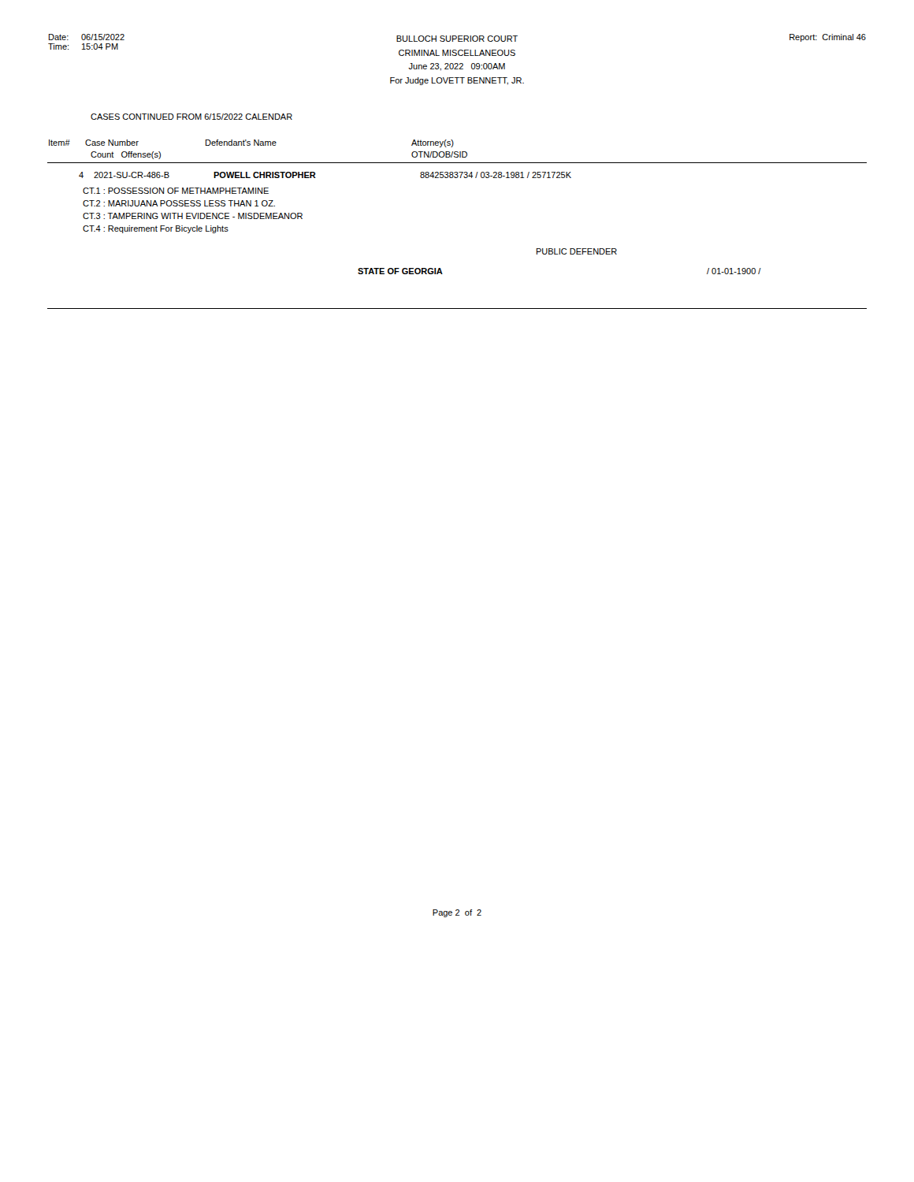| Date: 06/15/2022 Time: 15:04 PM | BULLOCH SUPERIOR COURT CRIMINAL MISCELLANEOUS June 23, 2022 09:00AM For Judge LOVETT BENNETT, JR. | Report: Criminal 46 |
CASES CONTINUED FROM 6/15/2022 CALENDAR
| Item# | Case Number | Defendant's Name | Attorney(s) |
| | Count Offense(s) | | OTN/DOB/SID |
| 4 | 2021-SU-CR-486-B | POWELL CHRISTOPHER | 88425383734 / 03-28-1981 / 2571725K |
CT.1 : POSSESSION OF METHAMPHETAMINE
CT.2 : MARIJUANA POSSESS LESS THAN 1 OZ.
CT.3 : TAMPERING WITH EVIDENCE - MISDEMEANOR
CT.4 : Requirement For Bicycle Lights
PUBLIC DEFENDER
| | | STATE OF GEORGIA | / 01-01-1900 / |
Page 2 of 2